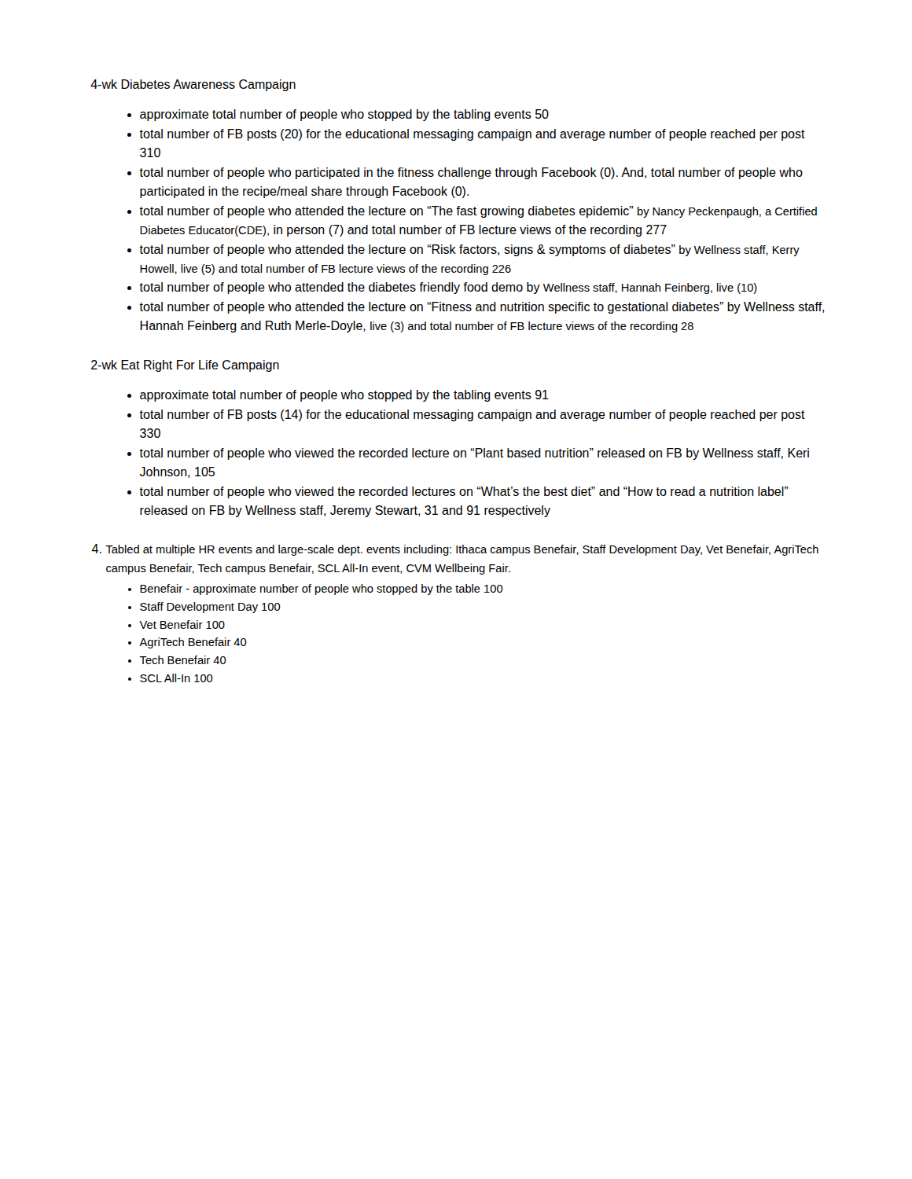4-wk Diabetes Awareness Campaign
approximate total number of people who stopped by the tabling events 50
total number of FB posts (20) for the educational messaging campaign and average number of people reached per post 310
total number of people who participated in the fitness challenge through Facebook (0). And, total number of people who participated in the recipe/meal share through Facebook (0).
total number of people who attended the lecture on “The fast growing diabetes epidemic” by Nancy Peckenpaugh, a Certified Diabetes Educator(CDE), in person (7) and total number of FB lecture views of the recording 277
total number of people who attended the lecture on “Risk factors, signs & symptoms of diabetes” by Wellness staff, Kerry Howell, live (5) and total number of FB lecture views of the recording 226
total number of people who attended the diabetes friendly food demo by Wellness staff, Hannah Feinberg, live (10)
total number of people who attended the lecture on “Fitness and nutrition specific to gestational diabetes” by Wellness staff, Hannah Feinberg and Ruth Merle-Doyle, live (3) and total number of FB lecture views of the recording 28
2-wk Eat Right For Life Campaign
approximate total number of people who stopped by the tabling events 91
total number of FB posts (14) for the educational messaging campaign and average number of people reached per post 330
total number of people who viewed the recorded lecture on “Plant based nutrition” released on FB by Wellness staff, Keri Johnson, 105
total number of people who viewed the recorded lectures on “What’s the best diet” and “How to read a nutrition label” released on FB by Wellness staff, Jeremy Stewart, 31 and 91 respectively
Tabled at multiple HR events and large-scale dept. events including: Ithaca campus Benefair, Staff Development Day, Vet Benefair, AgriTech campus Benefair, Tech campus Benefair, SCL All-In event, CVM Wellbeing Fair.
Benefair - approximate number of people who stopped by the table 100
Staff Development Day 100
Vet Benefair 100
AgriTech Benefair 40
Tech Benefair 40
SCL All-In 100